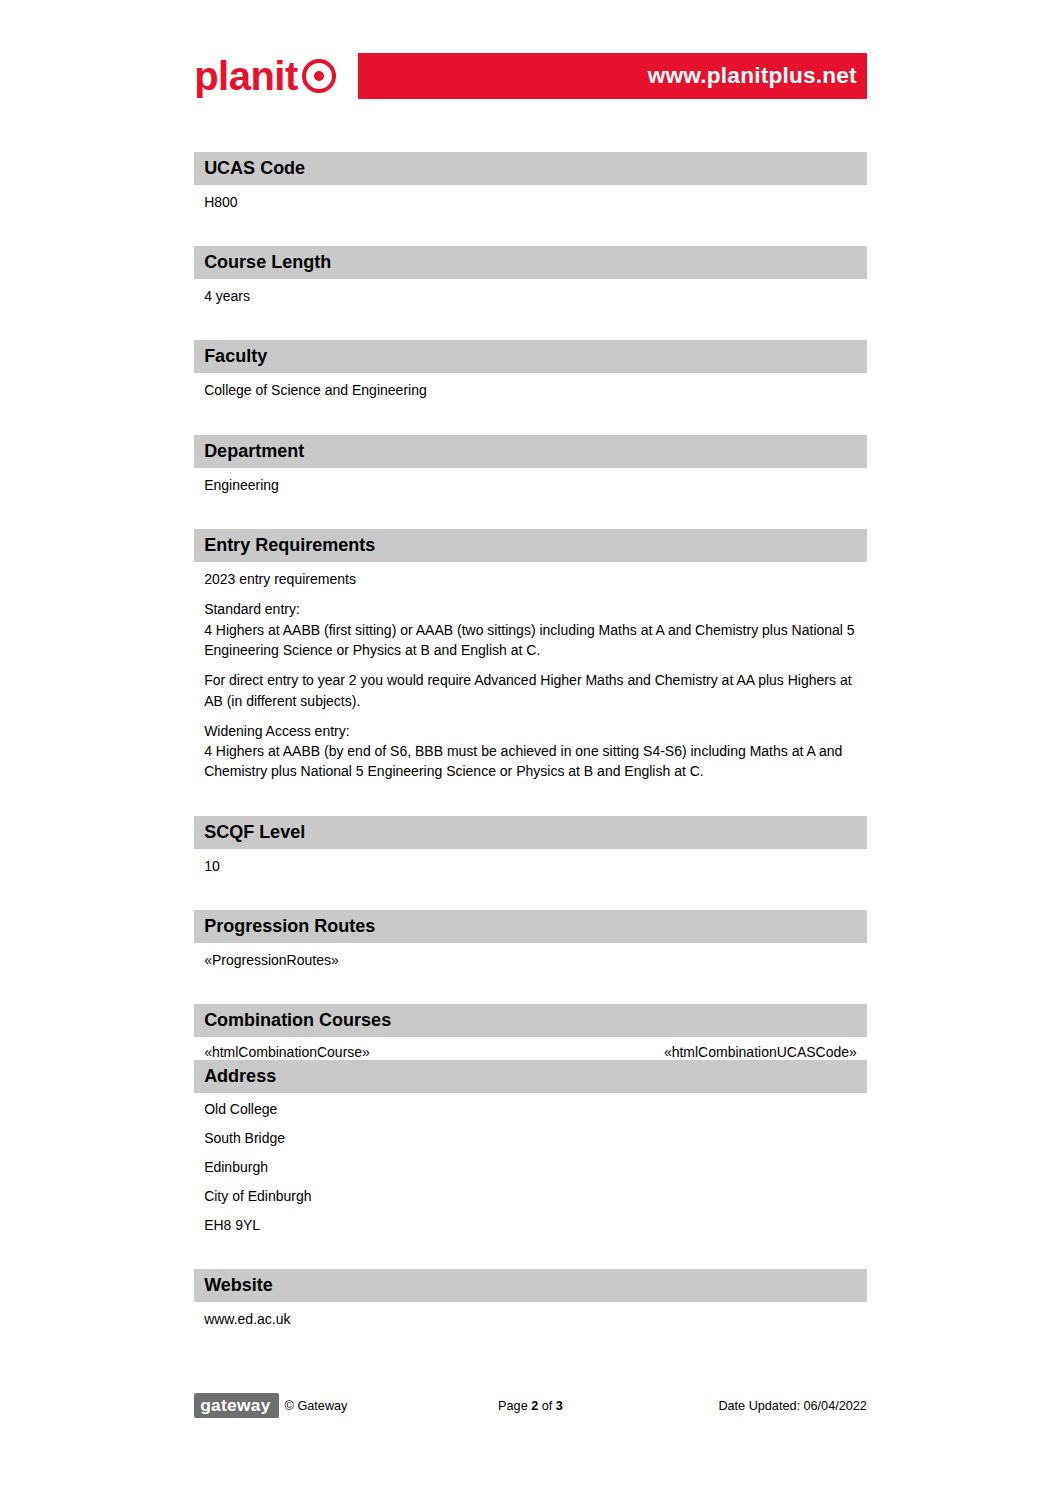planit
www.planitplus.net
UCAS Code
H800
Course Length
4 years
Faculty
College of Science and Engineering
Department
Engineering
Entry Requirements
2023 entry requirements
Standard entry:
4 Highers at AABB (first sitting) or AAAB (two sittings) including Maths at A and Chemistry plus National 5 Engineering Science or Physics at B and English at C.
For direct entry to year 2 you would require Advanced Higher Maths and Chemistry at AA plus Highers at AB (in different subjects).
Widening Access entry:
4 Highers at AABB (by end of S6, BBB must be achieved in one sitting S4-S6) including Maths at A and Chemistry plus National 5 Engineering Science or Physics at B and English at C.
SCQF Level
10
Progression Routes
«ProgressionRoutes»
Combination Courses
«htmlCombinationCourse» «htmlCombinationUCASCode»
Address
Old College
South Bridge
Edinburgh
City of Edinburgh
EH8 9YL
Website
www.ed.ac.uk
gateway © Gateway
Page 2 of 3
Date Updated: 06/04/2022